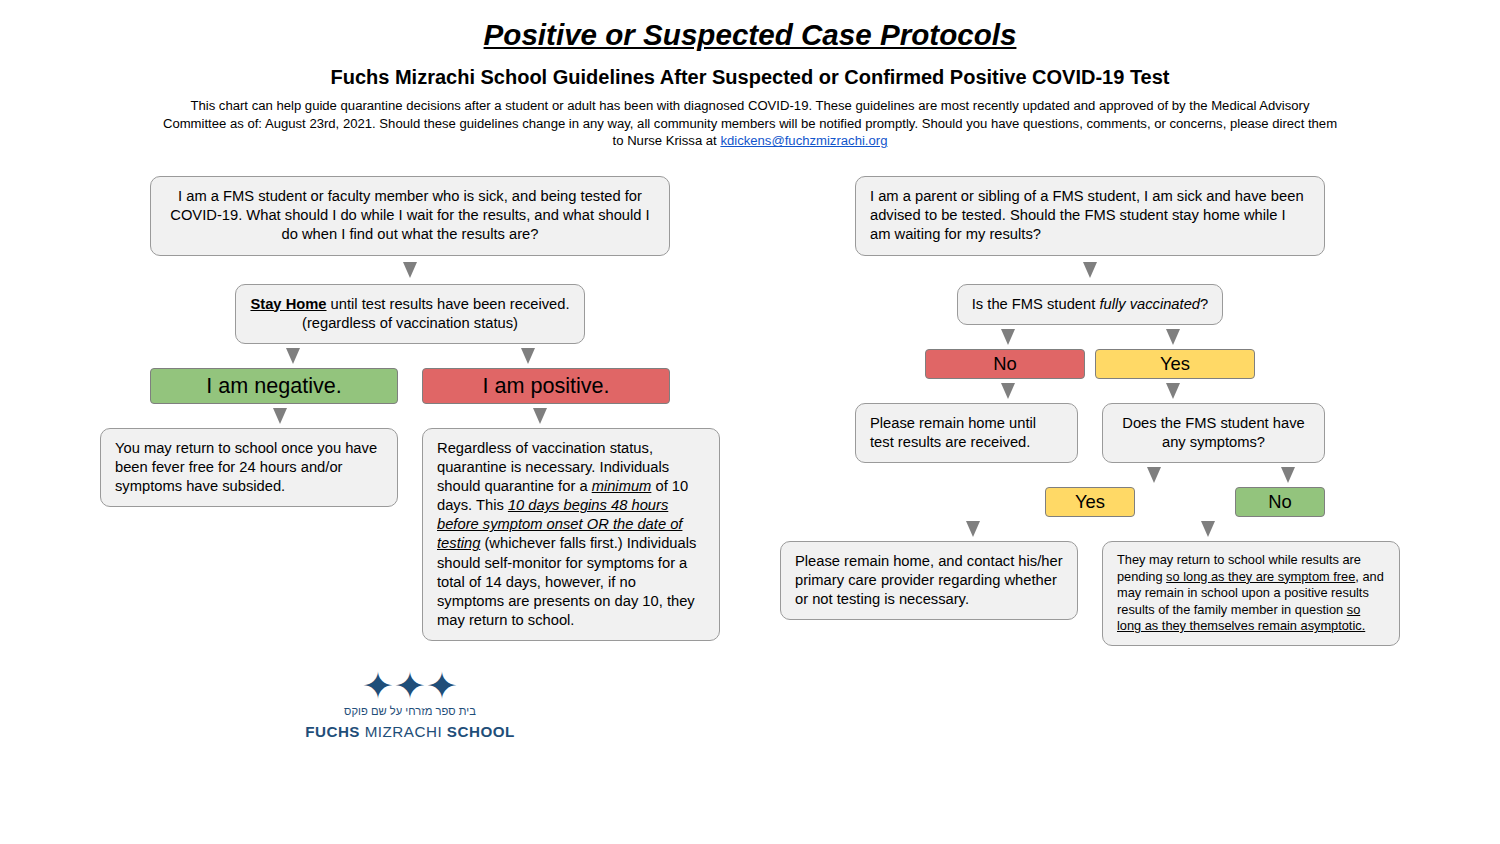Positive or Suspected Case Protocols
Fuchs Mizrachi School Guidelines After Suspected or Confirmed Positive COVID-19 Test
This chart can help guide quarantine decisions after a student or adult has been with diagnosed COVID-19. These guidelines are most recently updated and approved of by the Medical Advisory Committee as of: August 23rd, 2021. Should these guidelines change in any way, all community members will be notified promptly. Should you have questions, comments, or concerns, please direct them to Nurse Krissa at kdickens@fuchzmizrachi.org
I am a FMS student or faculty member who is sick, and being tested for COVID-19. What should I do while I wait for the results, and what should I do when I find out what the results are?
Stay Home until test results have been received.
(regardless of vaccination status)
I am negative.
I am positive.
You may return to school once you have been fever free for 24 hours and/or symptoms have subsided.
Regardless of vaccination status, quarantine is necessary. Individuals should quarantine for a minimum of 10 days. This 10 days begins 48 hours before symptom onset OR the date of testing (whichever falls first.) Individuals should self-monitor for symptoms for a total of 14 days, however, if no symptoms are presents on day 10, they may return to school.
✦✦✦ בית ספר מזרחי על שם פוקס FUCHS MIZRACHI SCHOOL
I am a parent or sibling of a FMS student, I am sick and have been advised to be tested. Should the FMS student stay home while I am waiting for my results?
Is the FMS student fully vaccinated?
No
Yes
Please remain home until test results are received.
Does the FMS student have any symptoms?
Yes
No
Please remain home, and contact his/her primary care provider regarding whether or not testing is necessary.
They may return to school while results are pending so long as they are symptom free, and may remain in school upon a positive results results of the family member in question so long as they themselves remain asymptotic.